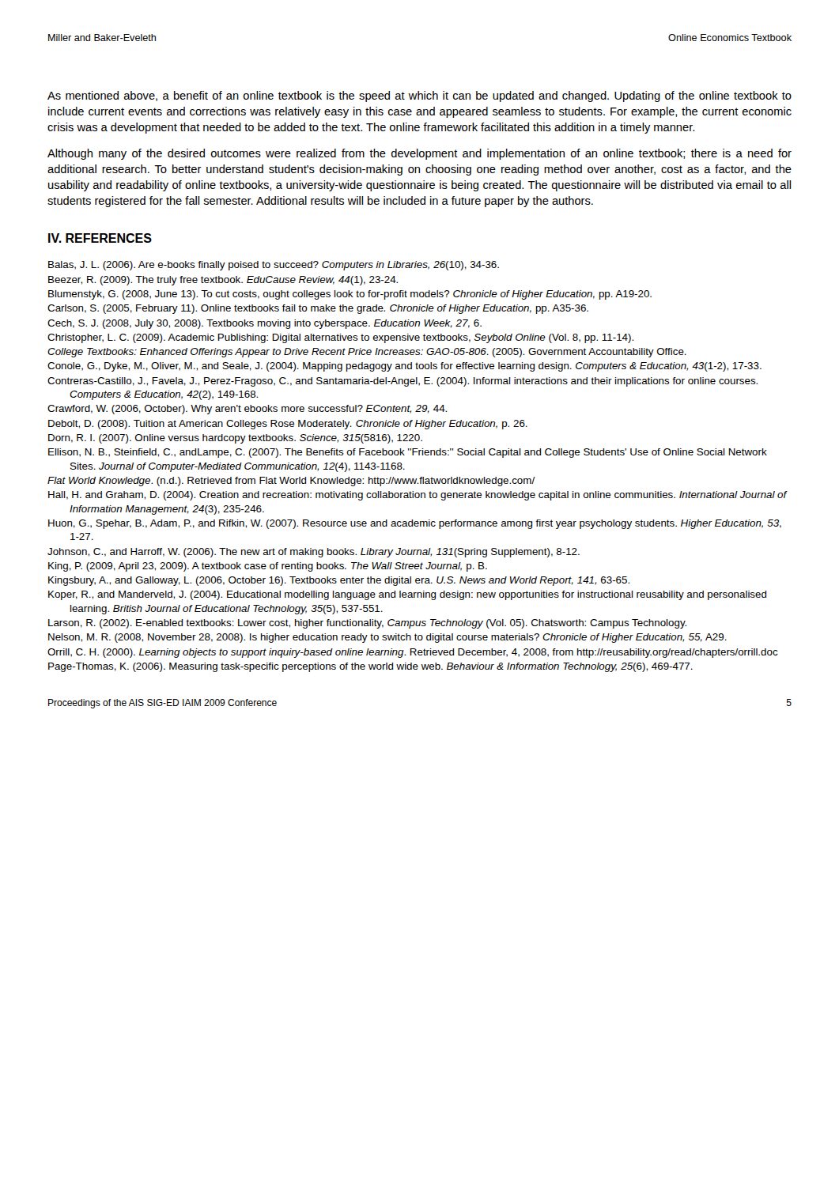Miller and Baker-Eveleth Online Economics Textbook
As mentioned above, a benefit of an online textbook is the speed at which it can be updated and changed. Updating of the online textbook to include current events and corrections was relatively easy in this case and appeared seamless to students. For example, the current economic crisis was a development that needed to be added to the text. The online framework facilitated this addition in a timely manner.
Although many of the desired outcomes were realized from the development and implementation of an online textbook; there is a need for additional research. To better understand student's decision-making on choosing one reading method over another, cost as a factor, and the usability and readability of online textbooks, a university-wide questionnaire is being created. The questionnaire will be distributed via email to all students registered for the fall semester. Additional results will be included in a future paper by the authors.
IV. REFERENCES
Balas, J. L. (2006). Are e-books finally poised to succeed? Computers in Libraries, 26(10), 34-36.
Beezer, R. (2009). The truly free textbook. EduCause Review, 44(1), 23-24.
Blumenstyk, G. (2008, June 13). To cut costs, ought colleges look to for-profit models? Chronicle of Higher Education, pp. A19-20.
Carlson, S. (2005, February 11). Online textbooks fail to make the grade. Chronicle of Higher Education, pp. A35-36.
Cech, S. J. (2008, July 30, 2008). Textbooks moving into cyberspace. Education Week, 27, 6.
Christopher, L. C. (2009). Academic Publishing: Digital alternatives to expensive textbooks, Seybold Online (Vol. 8, pp. 11-14).
College Textbooks: Enhanced Offerings Appear to Drive Recent Price Increases: GAO-05-806. (2005). Government Accountability Office.
Conole, G., Dyke, M., Oliver, M., and Seale, J. (2004). Mapping pedagogy and tools for effective learning design. Computers & Education, 43(1-2), 17-33.
Contreras-Castillo, J., Favela, J., Perez-Fragoso, C., and Santamaria-del-Angel, E. (2004). Informal interactions and their implications for online courses. Computers & Education, 42(2), 149-168.
Crawford, W. (2006, October). Why aren't ebooks more successful? EContent, 29, 44.
Debolt, D. (2008). Tuition at American Colleges Rose Moderately. Chronicle of Higher Education, p. 26.
Dorn, R. I. (2007). Online versus hardcopy textbooks. Science, 315(5816), 1220.
Ellison, N. B., Steinfield, C., andLampe, C. (2007). The Benefits of Facebook ''Friends:'' Social Capital and College Students' Use of Online Social Network Sites. Journal of Computer-Mediated Communication, 12(4), 1143-1168.
Flat World Knowledge. (n.d.). Retrieved from Flat World Knowledge: http://www.flatworldknowledge.com/
Hall, H. and Graham, D. (2004). Creation and recreation: motivating collaboration to generate knowledge capital in online communities. International Journal of Information Management, 24(3), 235-246.
Huon, G., Spehar, B., Adam, P., and Rifkin, W. (2007). Resource use and academic performance among first year psychology students. Higher Education, 53, 1-27.
Johnson, C., and Harroff, W. (2006). The new art of making books. Library Journal, 131(Spring Supplement), 8-12.
King, P. (2009, April 23, 2009). A textbook case of renting books. The Wall Street Journal, p. B.
Kingsbury, A., and Galloway, L. (2006, October 16). Textbooks enter the digital era. U.S. News and World Report, 141, 63-65.
Koper, R., and Manderveld, J. (2004). Educational modelling language and learning design: new opportunities for instructional reusability and personalised learning. British Journal of Educational Technology, 35(5), 537-551.
Larson, R. (2002). E-enabled textbooks: Lower cost, higher functionality, Campus Technology (Vol. 05). Chatsworth: Campus Technology.
Nelson, M. R. (2008, November 28, 2008). Is higher education ready to switch to digital course materials? Chronicle of Higher Education, 55, A29.
Orrill, C. H. (2000). Learning objects to support inquiry-based online learning. Retrieved December, 4, 2008, from http://reusability.org/read/chapters/orrill.doc
Page-Thomas, K. (2006). Measuring task-specific perceptions of the world wide web. Behaviour & Information Technology, 25(6), 469-477.
Proceedings of the AIS SIG-ED IAIM 2009 Conference 5